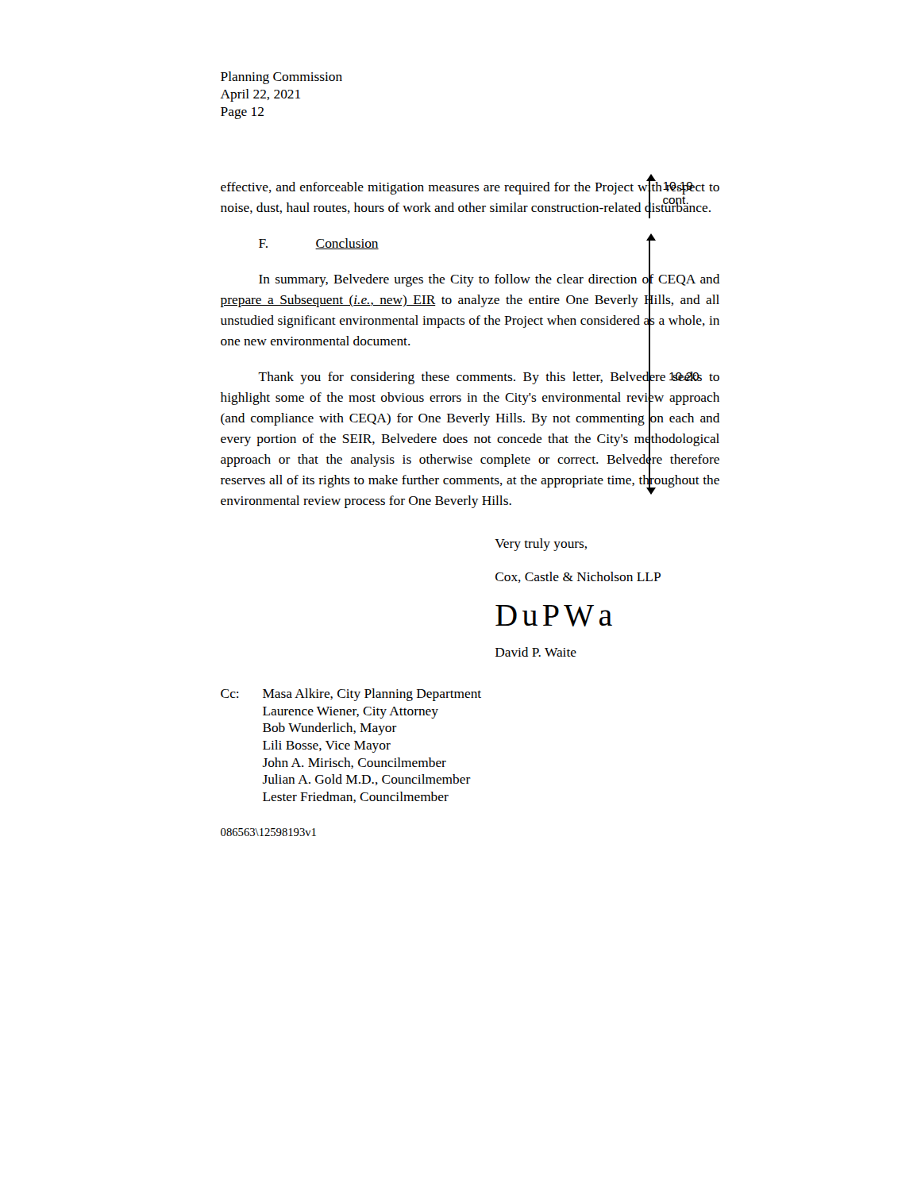Planning Commission
April 22, 2021
Page 12
10.19
cont.
10.20
effective, and enforceable mitigation measures are required for the Project with respect to noise, dust, haul routes, hours of work and other similar construction-related disturbance.
F. Conclusion
In summary, Belvedere urges the City to follow the clear direction of CEQA and prepare a Subsequent (i.e., new) EIR to analyze the entire One Beverly Hills, and all unstudied significant environmental impacts of the Project when considered as a whole, in one new environmental document.
Thank you for considering these comments. By this letter, Belvedere seeks to highlight some of the most obvious errors in the City's environmental review approach (and compliance with CEQA) for One Beverly Hills. By not commenting on each and every portion of the SEIR, Belvedere does not concede that the City's methodological approach or that the analysis is otherwise complete or correct. Belvedere therefore reserves all of its rights to make further comments, at the appropriate time, throughout the environmental review process for One Beverly Hills.
Very truly yours,
Cox, Castle & Nicholson LLP
D u P W a
David P. Waite
| Cc: | Masa Alkire, City Planning Department Laurence Wiener, City Attorney Bob Wunderlich, Mayor Lili Bosse, Vice Mayor John A. Mirisch, Councilmember Julian A. Gold M.D., Councilmember Lester Friedman, Councilmember |
086563\12598193v1